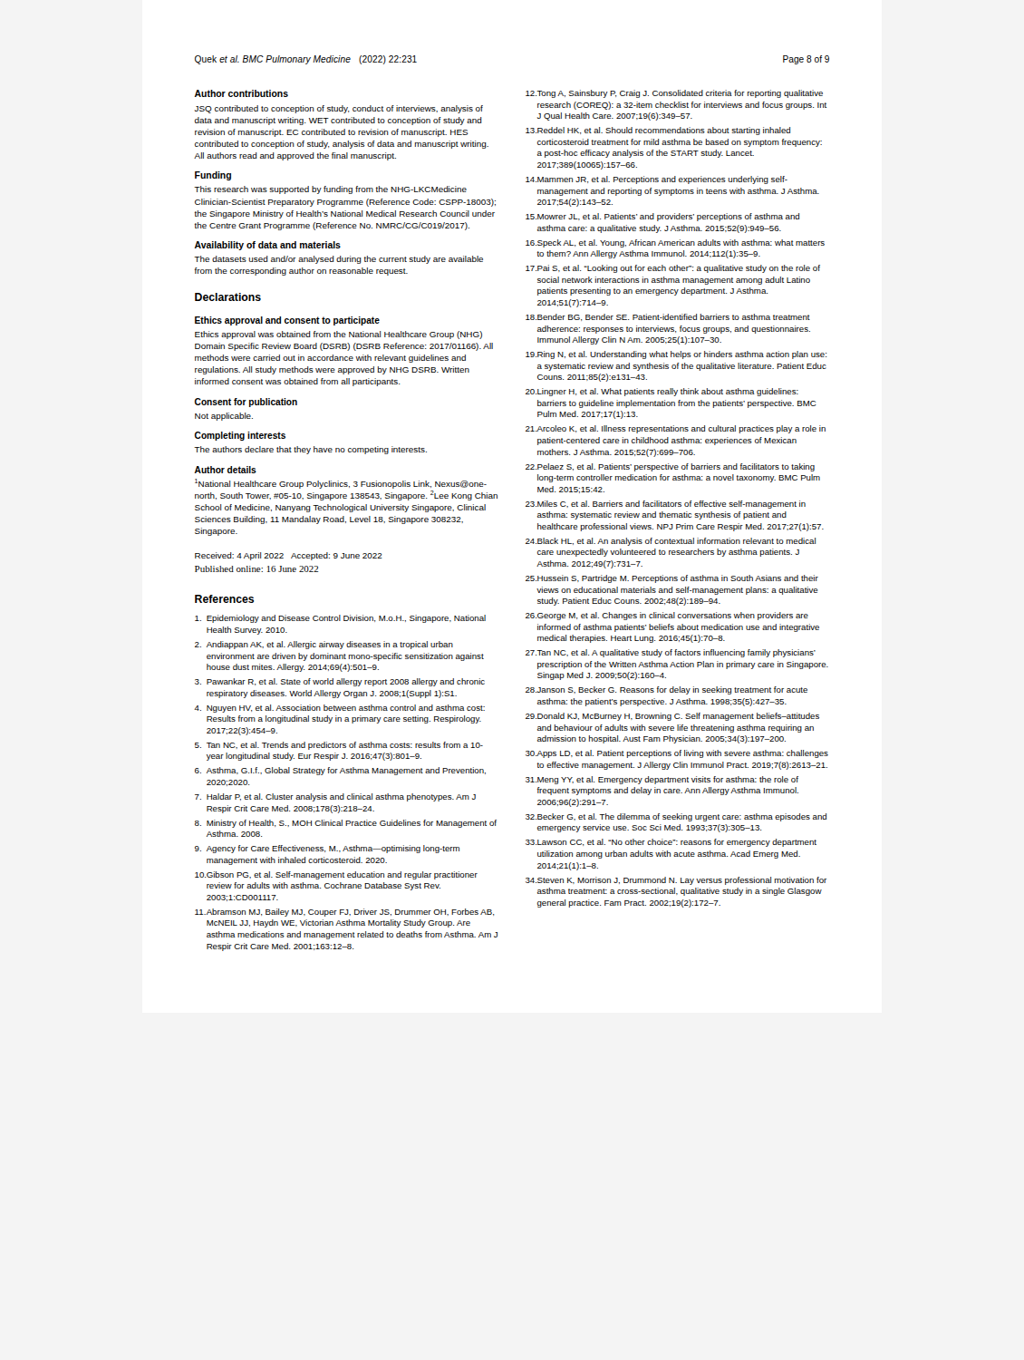Quek et al. BMC Pulmonary Medicine(2022) 22:231
Page 8 of 9
Author contributions
JSQ contributed to conception of study, conduct of interviews, analysis of data and manuscript writing. WET contributed to conception of study and revision of manuscript. EC contributed to revision of manuscript. HES contributed to conception of study, analysis of data and manuscript writing. All authors read and approved the final manuscript.
Funding
This research was supported by funding from the NHG-LKCMedicine Clinician-Scientist Preparatory Programme (Reference Code: CSPP-18003); the Singapore Ministry of Health’s National Medical Research Council under the Centre Grant Programme (Reference No. NMRC/CG/C019/2017).
Availability of data and materials
The datasets used and/or analysed during the current study are available from the corresponding author on reasonable request.
Declarations
Ethics approval and consent to participate
Ethics approval was obtained from the National Healthcare Group (NHG) Domain Specific Review Board (DSRB) (DSRB Reference: 2017/01166). All methods were carried out in accordance with relevant guidelines and regulations. All study methods were approved by NHG DSRB. Written informed consent was obtained from all participants.
Consent for publication
Not applicable.
Completing interests
The authors declare that they have no competing interests.
Author details
1National Healthcare Group Polyclinics, 3 Fusionopolis Link, Nexus@one-north, South Tower, #05-10, Singapore 138543, Singapore. 2Lee Kong Chian School of Medicine, Nanyang Technological University Singapore, Clinical Sciences Building, 11 Mandalay Road, Level 18, Singapore 308232, Singapore.
Received: 4 April 2022 Accepted: 9 June 2022 Published online: 16 June 2022
References
Epidemiology and Disease Control Division, M.o.H., Singapore, National Health Survey. 2010.
Andiappan AK, et al. Allergic airway diseases in a tropical urban environment are driven by dominant mono-specific sensitization against house dust mites. Allergy. 2014;69(4):501–9.
Pawankar R, et al. State of world allergy report 2008 allergy and chronic respiratory diseases. World Allergy Organ J. 2008;1(Suppl 1):S1.
Nguyen HV, et al. Association between asthma control and asthma cost: Results from a longitudinal study in a primary care setting. Respirology. 2017;22(3):454–9.
Tan NC, et al. Trends and predictors of asthma costs: results from a 10-year longitudinal study. Eur Respir J. 2016;47(3):801–9.
Asthma, G.I.f., Global Strategy for Asthma Management and Prevention, 2020;2020.
Haldar P, et al. Cluster analysis and clinical asthma phenotypes. Am J Respir Crit Care Med. 2008;178(3):218–24.
Ministry of Health, S., MOH Clinical Practice Guidelines for Management of Asthma. 2008.
Agency for Care Effectiveness, M., Asthma—optimising long-term management with inhaled corticosteroid. 2020.
Gibson PG, et al. Self-management education and regular practitioner review for adults with asthma. Cochrane Database Syst Rev. 2003;1:CD001117.
Abramson MJ, Bailey MJ, Couper FJ, Driver JS, Drummer OH, Forbes AB, McNEIL JJ, Haydn WE, Victorian Asthma Mortality Study Group. Are asthma medications and management related to deaths from Asthma. Am J Respir Crit Care Med. 2001;163:12–8.
Tong A, Sainsbury P, Craig J. Consolidated criteria for reporting qualitative research (COREQ): a 32-item checklist for interviews and focus groups. Int J Qual Health Care. 2007;19(6):349–57.
Reddel HK, et al. Should recommendations about starting inhaled corticosteroid treatment for mild asthma be based on symptom frequency: a post-hoc efficacy analysis of the START study. Lancet. 2017;389(10065):157–66.
Mammen JR, et al. Perceptions and experiences underlying self-management and reporting of symptoms in teens with asthma. J Asthma. 2017;54(2):143–52.
Mowrer JL, et al. Patients’ and providers’ perceptions of asthma and asthma care: a qualitative study. J Asthma. 2015;52(9):949–56.
Speck AL, et al. Young, African American adults with asthma: what matters to them? Ann Allergy Asthma Immunol. 2014;112(1):35–9.
Pai S, et al. “Looking out for each other”: a qualitative study on the role of social network interactions in asthma management among adult Latino patients presenting to an emergency department. J Asthma. 2014;51(7):714–9.
Bender BG, Bender SE. Patient-identified barriers to asthma treatment adherence: responses to interviews, focus groups, and questionnaires. Immunol Allergy Clin N Am. 2005;25(1):107–30.
Ring N, et al. Understanding what helps or hinders asthma action plan use: a systematic review and synthesis of the qualitative literature. Patient Educ Couns. 2011;85(2):e131–43.
Lingner H, et al. What patients really think about asthma guidelines: barriers to guideline implementation from the patients’ perspective. BMC Pulm Med. 2017;17(1):13.
Arcoleo K, et al. Illness representations and cultural practices play a role in patient-centered care in childhood asthma: experiences of Mexican mothers. J Asthma. 2015;52(7):699–706.
Pelaez S, et al. Patients’ perspective of barriers and facilitators to taking long-term controller medication for asthma: a novel taxonomy. BMC Pulm Med. 2015;15:42.
Miles C, et al. Barriers and facilitators of effective self-management in asthma: systematic review and thematic synthesis of patient and healthcare professional views. NPJ Prim Care Respir Med. 2017;27(1):57.
Black HL, et al. An analysis of contextual information relevant to medical care unexpectedly volunteered to researchers by asthma patients. J Asthma. 2012;49(7):731–7.
Hussein S, Partridge M. Perceptions of asthma in South Asians and their views on educational materials and self-management plans: a qualitative study. Patient Educ Couns. 2002;48(2):189–94.
George M, et al. Changes in clinical conversations when providers are informed of asthma patients’ beliefs about medication use and integrative medical therapies. Heart Lung. 2016;45(1):70–8.
Tan NC, et al. A qualitative study of factors influencing family physicians’ prescription of the Written Asthma Action Plan in primary care in Singapore. Singap Med J. 2009;50(2):160–4.
Janson S, Becker G. Reasons for delay in seeking treatment for acute asthma: the patient’s perspective. J Asthma. 1998;35(5):427–35.
Donald KJ, McBurney H, Browning C. Self management beliefs–attitudes and behaviour of adults with severe life threatening asthma requiring an admission to hospital. Aust Fam Physician. 2005;34(3):197–200.
Apps LD, et al. Patient perceptions of living with severe asthma: challenges to effective management. J Allergy Clin Immunol Pract. 2019;7(8):2613–21.
Meng YY, et al. Emergency department visits for asthma: the role of frequent symptoms and delay in care. Ann Allergy Asthma Immunol. 2006;96(2):291–7.
Becker G, et al. The dilemma of seeking urgent care: asthma episodes and emergency service use. Soc Sci Med. 1993;37(3):305–13.
Lawson CC, et al. “No other choice”: reasons for emergency department utilization among urban adults with acute asthma. Acad Emerg Med. 2014;21(1):1–8.
Steven K, Morrison J, Drummond N. Lay versus professional motivation for asthma treatment: a cross-sectional, qualitative study in a single Glasgow general practice. Fam Pract. 2002;19(2):172–7.